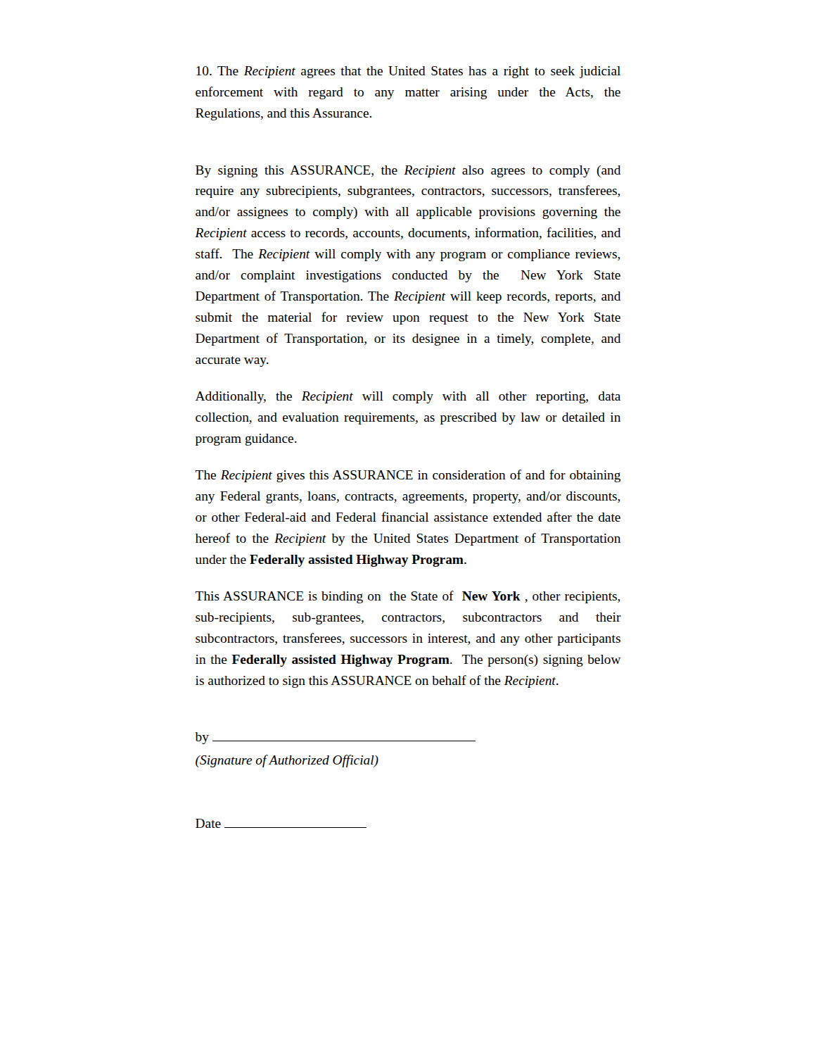10. The Recipient agrees that the United States has a right to seek judicial enforcement with regard to any matter arising under the Acts, the Regulations, and this Assurance.
By signing this ASSURANCE, the Recipient also agrees to comply (and require any subrecipients, subgrantees, contractors, successors, transferees, and/or assignees to comply) with all applicable provisions governing the Recipient access to records, accounts, documents, information, facilities, and staff. The Recipient will comply with any program or compliance reviews, and/or complaint investigations conducted by the New York State Department of Transportation. The Recipient will keep records, reports, and submit the material for review upon request to the New York State Department of Transportation, or its designee in a timely, complete, and accurate way.
Additionally, the Recipient will comply with all other reporting, data collection, and evaluation requirements, as prescribed by law or detailed in program guidance.
The Recipient gives this ASSURANCE in consideration of and for obtaining any Federal grants, loans, contracts, agreements, property, and/or discounts, or other Federal-aid and Federal financial assistance extended after the date hereof to the Recipient by the United States Department of Transportation under the Federally assisted Highway Program.
This ASSURANCE is binding on the State of New York , other recipients, sub-recipients, sub-grantees, contractors, subcontractors and their subcontractors, transferees, successors in interest, and any other participants in the Federally assisted Highway Program. The person(s) signing below is authorized to sign this ASSURANCE on behalf of the Recipient.
by
(Signature of Authorized Official)
Date